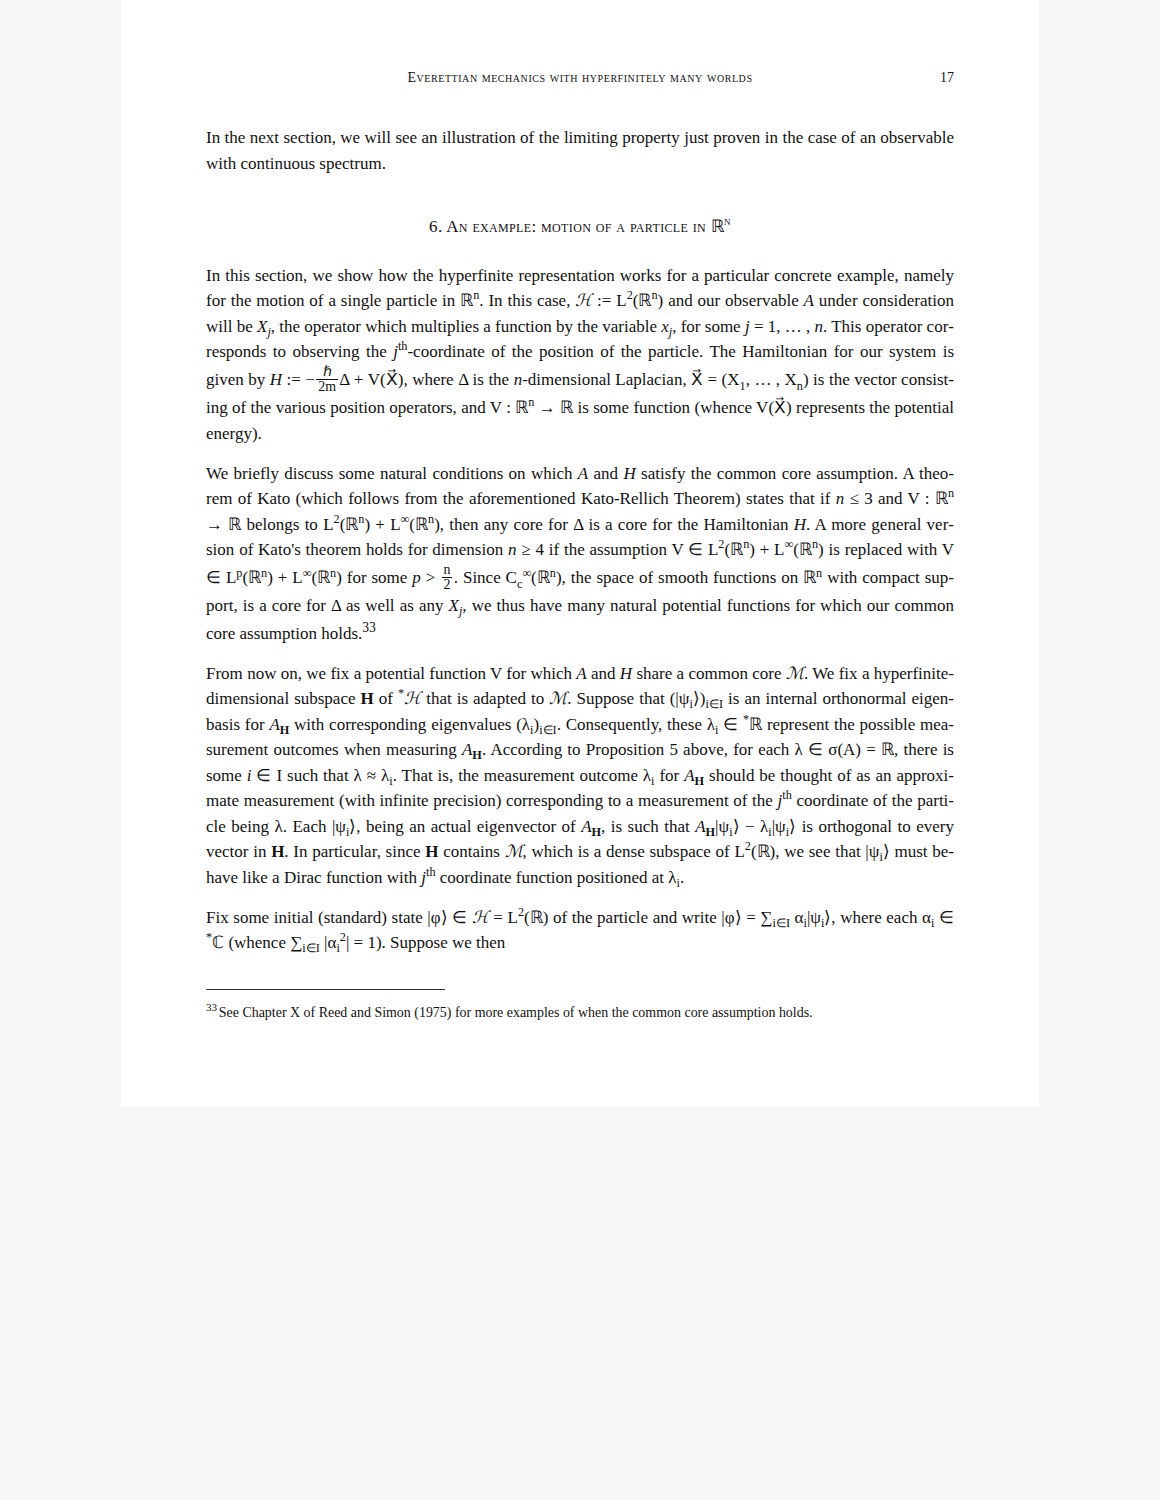Everettian mechanics with hyperfinitely many worlds 17
In the next section, we will see an illustration of the limiting property just proven in the case of an observable with continuous spectrum.
6. An example: motion of a particle in ℝn
In this section, we show how the hyperfinite representation works for a particular concrete example, namely for the motion of a single particle in ℝn. In this case, ℋ := L2(ℝn) and our observable A under consideration will be Xj, the operator which multiplies a function by the variable xj, for some j = 1, … , n. This operator corresponds to observing the jth-coordinate of the position of the particle. The Hamiltonian for our system is given by H := −ℏ 2m Δ + V(X⃗), where Δ is the n-dimensional Laplacian, X⃗ = (X1, … , Xn) is the vector consisting of the various position operators, and V : ℝn → ℝ is some function (whence V(X⃗) represents the potential energy).
We briefly discuss some natural conditions on which A and H satisfy the common core assumption. A theorem of Kato (which follows from the aforementioned Kato-Rellich Theorem) states that if n ≤ 3 and V : ℝn → ℝ belongs to L2(ℝn) + L∞(ℝn), then any core for Δ is a core for the Hamiltonian H. A more general version of Kato's theorem holds for dimension n ≥ 4 if the assumption V ∈ L2(ℝn) + L∞(ℝn) is replaced with V ∈ Lp(ℝn) + L∞(ℝn) for some p > n 2. Since Cc∞(ℝn), the space of smooth functions on ℝn with compact support, is a core for Δ as well as any Xj, we thus have many natural potential functions for which our common core assumption holds.33
From now on, we fix a potential function V for which A and H share a common core ℳ. We fix a hyperfinite-dimensional subspace H of *ℋ that is adapted to ℳ. Suppose that (|ψi⟩)i∈I is an internal orthonormal eigenbasis for AH with corresponding eigenvalues (λi)i∈I. Consequently, these λi ∈ *ℝ represent the possible measurement outcomes when measuring AH. According to Proposition 5 above, for each λ ∈ σ(A) = ℝ, there is some i ∈ I such that λ ≈ λi. That is, the measurement outcome λi for AH should be thought of as an approximate measurement (with infinite precision) corresponding to a measurement of the jth coordinate of the particle being λ. Each |ψi⟩, being an actual eigenvector of AH, is such that AH|ψi⟩ − λi|ψi⟩ is orthogonal to every vector in H. In particular, since H contains ℳ, which is a dense subspace of L2(ℝ), we see that |ψi⟩ must behave like a Dirac function with jth coordinate function positioned at λi.
Fix some initial (standard) state |φ⟩ ∈ ℋ = L2(ℝ) of the particle and write |φ⟩ = ∑i∈I αi|ψi⟩, where each αi ∈ *ℂ (whence ∑i∈I |αi2| = 1). Suppose we then
33 See Chapter X of Reed and Simon (1975) for more examples of when the common core assumption holds.